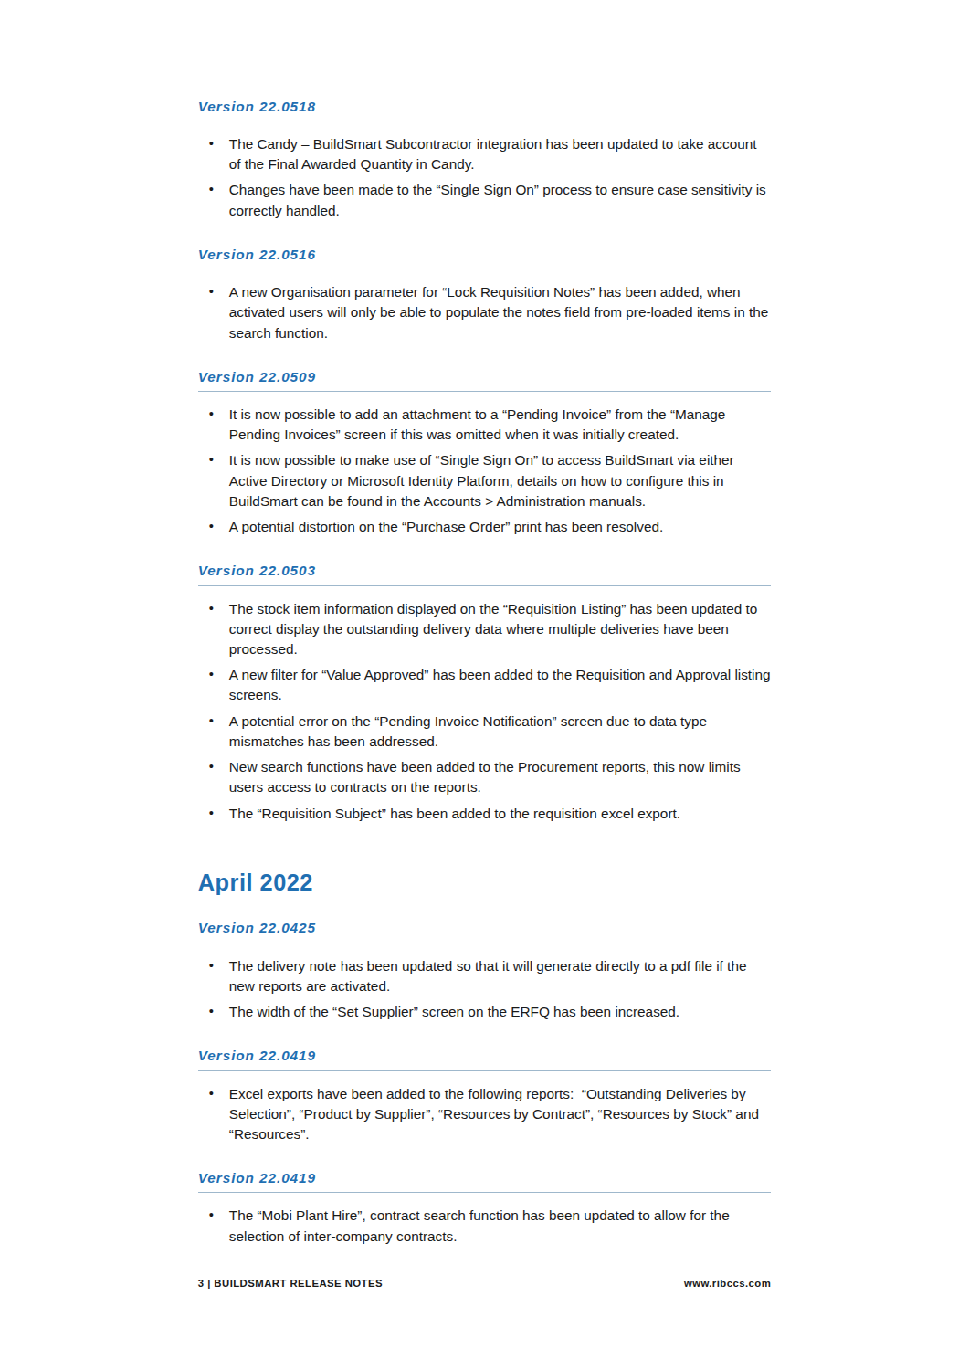Version 22.0518
The Candy – BuildSmart Subcontractor integration has been updated to take account of the Final Awarded Quantity in Candy.
Changes have been made to the “Single Sign On” process to ensure case sensitivity is correctly handled.
Version 22.0516
A new Organisation parameter for “Lock Requisition Notes” has been added, when activated users will only be able to populate the notes field from pre-loaded items in the search function.
Version 22.0509
It is now possible to add an attachment to a “Pending Invoice” from the “Manage Pending Invoices” screen if this was omitted when it was initially created.
It is now possible to make use of “Single Sign On” to access BuildSmart via either Active Directory or Microsoft Identity Platform, details on how to configure this in BuildSmart can be found in the Accounts > Administration manuals.
A potential distortion on the “Purchase Order” print has been resolved.
Version 22.0503
The stock item information displayed on the “Requisition Listing” has been updated to correct display the outstanding delivery data where multiple deliveries have been processed.
A new filter for “Value Approved” has been added to the Requisition and Approval listing screens.
A potential error on the “Pending Invoice Notification” screen due to data type mismatches has been addressed.
New search functions have been added to the Procurement reports, this now limits users access to contracts on the reports.
The “Requisition Subject” has been added to the requisition excel export.
April 2022
Version 22.0425
The delivery note has been updated so that it will generate directly to a pdf file if the new reports are activated.
The width of the “Set Supplier” screen on the ERFQ has been increased.
Version 22.0419
Excel exports have been added to the following reports: “Outstanding Deliveries by Selection”, “Product by Supplier”, “Resources by Contract”, “Resources by Stock” and “Resources”.
Version 22.0419
The “Mobi Plant Hire”, contract search function has been updated to allow for the selection of inter-company contracts.
3 | BUILDSMART RELEASE NOTES www.ribccs.com